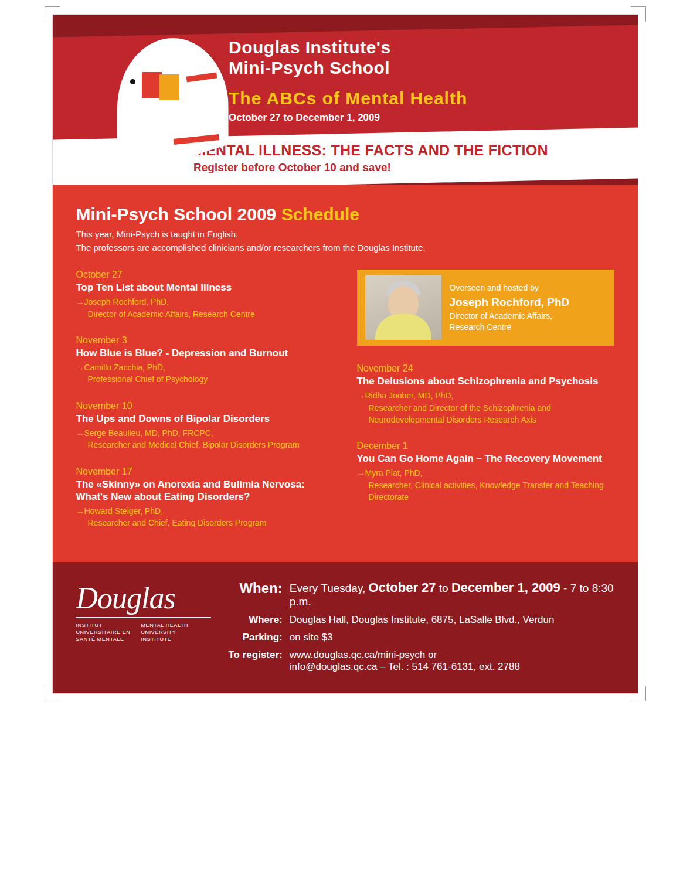Douglas Institute's
Mini-Psych School
The ABCs of Mental Health
October 27 to December 1, 2009
MENTAL ILLNESS: THE FACTS AND THE FICTION
Register before October 10 and save!
Mini-Psych School 2009 Schedule
This year, Mini-Psych is taught in English.
The professors are accomplished clinicians and/or researchers from the Douglas Institute.
October 27
Top Ten List about Mental Illness
Joseph Rochford, PhD, Director of Academic Affairs, Research Centre
November 3
How Blue is Blue? - Depression and Burnout
Camillo Zacchia, PhD, Professional Chief of Psychology
November 10
The Ups and Downs of Bipolar Disorders
Serge Beaulieu, MD, PhD, FRCPC, Researcher and Medical Chief, Bipolar Disorders Program
November 17
The «Skinny» on Anorexia and Bulimia Nervosa:
What's New about Eating Disorders?
Howard Steiger, PhD, Researcher and Chief, Eating Disorders Program
Overseen and hosted by
Joseph Rochford, PhD
Director of Academic Affairs,
Research Centre
November 24
The Delusions about Schizophrenia and Psychosis
Ridha Joober, MD, PhD, Researcher and Director of the Schizophrenia and Neurodevelopmental Disorders Research Axis
December 1
You Can Go Home Again – The Recovery Movement
Myra Piat, PhD, Researcher, Clinical activities, Knowledge Transfer and Teaching Directorate
Douglas
Institut
universitaire en
santé mentale Mental Health
University
Institute
| When: | Every Tuesday, October 27 to December 1, 2009 - 7 to 8:30 p.m. |
| Where: | Douglas Hall, Douglas Institute, 6875, LaSalle Blvd., Verdun |
| Parking: | on site $3 |
| To register: | www.douglas.qc.ca/mini-psych or info@douglas.qc.ca – Tel. : 514 761-6131, ext. 2788 |